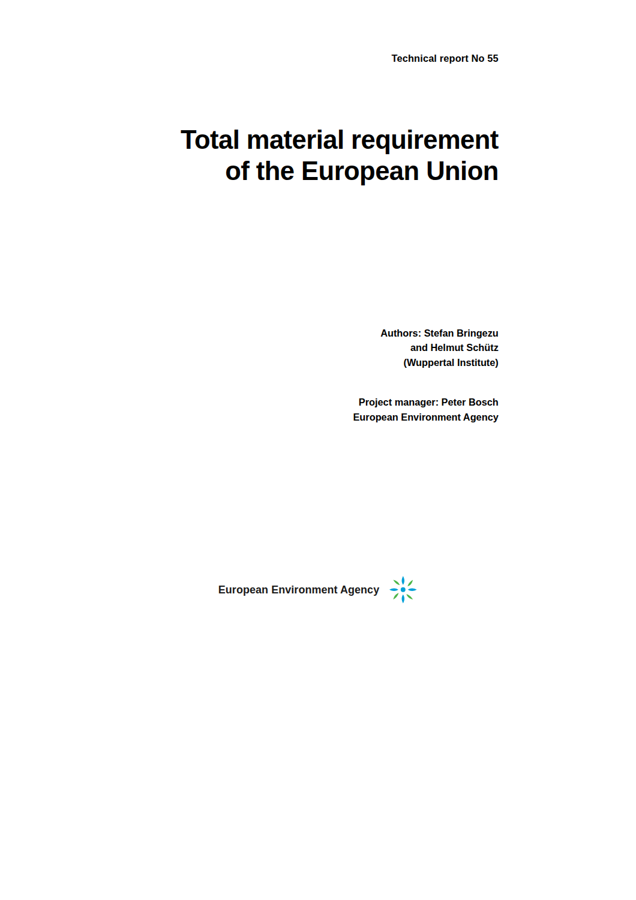Technical report No 55
Total material requirement of the European Union
Authors: Stefan Bringezu
and Helmut Schütz
(Wuppertal Institute)
Project manager: Peter Bosch
European Environment Agency
European Environment Agency